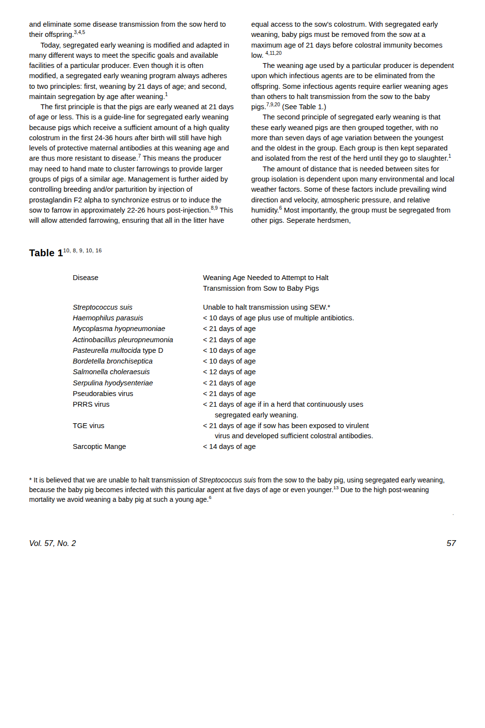and eliminate some disease transmission from the sow herd to their offspring.3,4,5
Today, segregated early weaning is modified and adapted in many different ways to meet the specific goals and available facilities of a particular producer. Even though it is often modified, a segregated early weaning program always adheres to two principles: first, weaning by 21 days of age; and second, maintain segregation by age after weaning.1
The first principle is that the pigs are early weaned at 21 days of age or less. This is a guide-line for segregated early weaning because pigs which receive a sufficient amount of a high quality colostrum in the first 24-36 hours after birth will still have high levels of protective maternal antibodies at this weaning age and are thus more resistant to disease.7 This means the producer may need to hand mate to cluster farrowings to provide larger groups of pigs of a similar age. Management is further aided by controlling breeding and/or parturition by injection of prostaglandin F2 alpha to synchronize estrus or to induce the sow to farrow in approximately 22-26 hours post-injection.8,9 This will allow attended farrowing, ensuring that all in the litter have equal access to the sow's colostrum. With segregated early weaning, baby pigs must be removed from the sow at a maximum age of 21 days before colostral immunity becomes low. 4,11,20
The weaning age used by a particular producer is dependent upon which infectious agents are to be eliminated from the offspring. Some infectious agents require earlier weaning ages than others to halt transmission from the sow to the baby pigs.7,9,20 (See Table 1.)
The second principle of segregated early weaning is that these early weaned pigs are then grouped together, with no more than seven days of age variation between the youngest and the oldest in the group. Each group is then kept separated and isolated from the rest of the herd until they go to slaughter.1
The amount of distance that is needed between sites for group isolation is dependent upon many environmental and local weather factors. Some of these factors include prevailing wind direction and velocity, atmospheric pressure, and relative humidity.6 Most importantly, the group must be segregated from other pigs. Seperate herdsmen,
Table 110, 8, 9, 10, 16
| Disease | Weaning Age Needed to Attempt to Halt Transmission from Sow to Baby Pigs |
| --- | --- |
| Streptococcus suis | Unable to halt transmission using SEW.* |
| Haemophilus parasuis | < 10 days of age plus use of multiple antibiotics. |
| Mycoplasma hyopneumoniae | < 21 days of age |
| Actinobacillus pleuropneumonia | < 21 days of age |
| Pasteurella multocida type D | < 10 days of age |
| Bordetella bronchiseptica | < 10 days of age |
| Salmonella choleraesuis | < 12 days of age |
| Serpulina hyodysenteriae | < 21 days of age |
| Pseudorabies virus | < 21 days of age |
| PRRS virus | < 21 days of age if in a herd that continuously uses segregated early weaning. |
| TGE virus | < 21 days of age if sow has been exposed to virulent virus and developed sufficient colostral antibodies. |
| Sarcoptic Mange | < 14 days of age |
* It is believed that we are unable to halt transmission of Streptococcus suis from the sow to the baby pig, using segregated early weaning, because the baby pig becomes infected with this particular agent at five days of age or even younger.13 Due to the high post-weaning mortality we avoid weaning a baby pig at such a young age.6
.
Vol. 57, No. 2 57